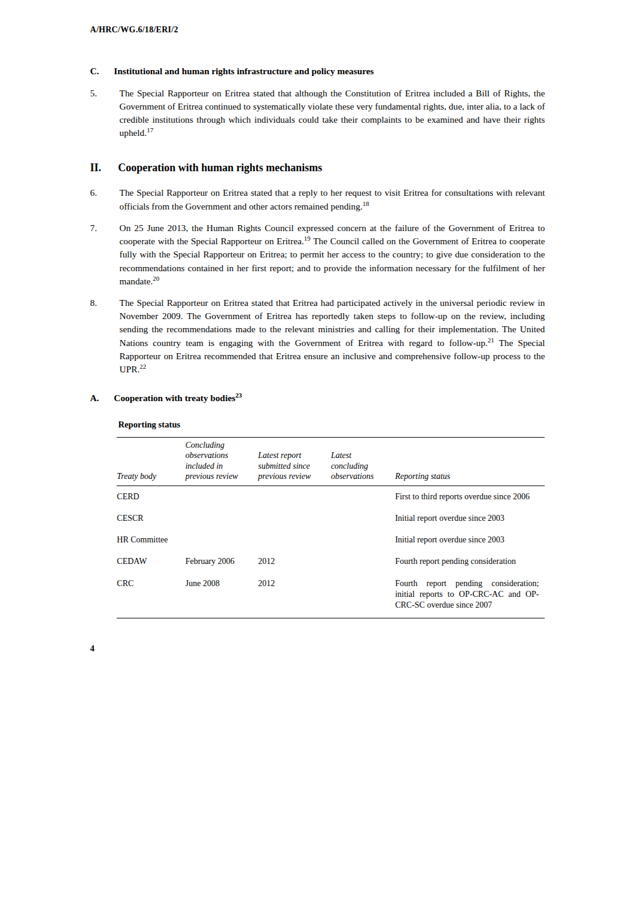A/HRC/WG.6/18/ERI/2
C. Institutional and human rights infrastructure and policy measures
5. The Special Rapporteur on Eritrea stated that although the Constitution of Eritrea included a Bill of Rights, the Government of Eritrea continued to systematically violate these very fundamental rights, due, inter alia, to a lack of credible institutions through which individuals could take their complaints to be examined and have their rights upheld.17
II. Cooperation with human rights mechanisms
6. The Special Rapporteur on Eritrea stated that a reply to her request to visit Eritrea for consultations with relevant officials from the Government and other actors remained pending.18
7. On 25 June 2013, the Human Rights Council expressed concern at the failure of the Government of Eritrea to cooperate with the Special Rapporteur on Eritrea.19 The Council called on the Government of Eritrea to cooperate fully with the Special Rapporteur on Eritrea; to permit her access to the country; to give due consideration to the recommendations contained in her first report; and to provide the information necessary for the fulfilment of her mandate.20
8. The Special Rapporteur on Eritrea stated that Eritrea had participated actively in the universal periodic review in November 2009. The Government of Eritrea has reportedly taken steps to follow-up on the review, including sending the recommendations made to the relevant ministries and calling for their implementation. The United Nations country team is engaging with the Government of Eritrea with regard to follow-up.21 The Special Rapporteur on Eritrea recommended that Eritrea ensure an inclusive and comprehensive follow-up process to the UPR.22
A. Cooperation with treaty bodies23
Reporting status
| Treaty body | Concluding observations included in previous review | Latest report submitted since previous review | Latest concluding observations | Reporting status |
| --- | --- | --- | --- | --- |
| CERD | | | | First to third reports overdue since 2006 |
| CESCR | | | | Initial report overdue since 2003 |
| HR Committee | | | | Initial report overdue since 2003 |
| CEDAW | February 2006 | 2012 | | Fourth report pending consideration |
| CRC | June 2008 | 2012 | | Fourth report pending consideration; initial reports to OP-CRC-AC and OP-CRC-SC overdue since 2007 |
4